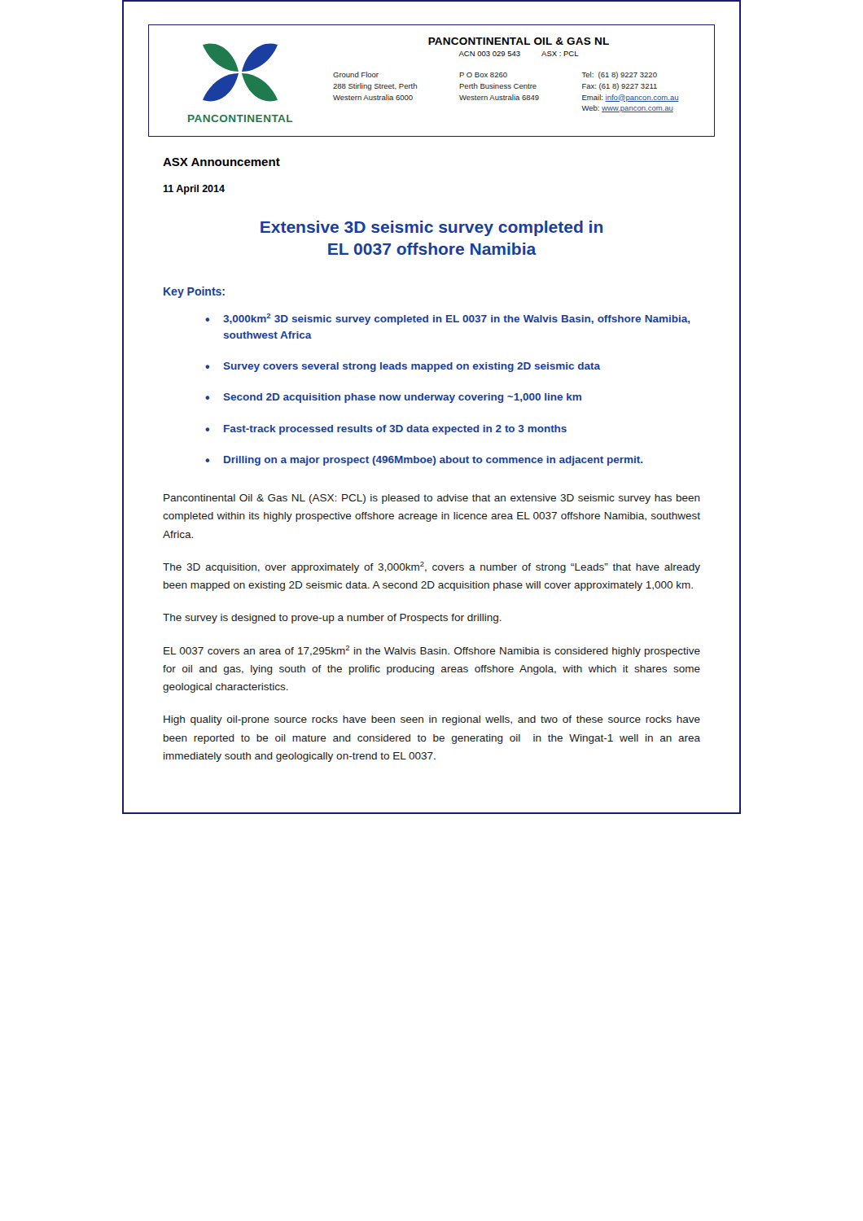PANCONTINENTAL
PANCONTINENTAL OIL & GAS NL
ACN 003 029 543 ASX : PCL
| Ground Floor | P O Box 8260 | Tel: (61 8) 9227 3220 |
| 288 Stirling Street, Perth | Perth Business Centre | Fax: (61 8) 9227 3211 |
| Western Australia 6000 | Western Australia 6849 | Email: info@pancon.com.au |
| | | Web: www.pancon.com.au |
ASX Announcement
11 April 2014
Extensive 3D seismic survey completed in
EL 0037 offshore Namibia
Key Points:
3,000km2 3D seismic survey completed in EL 0037 in the Walvis Basin, offshore Namibia, southwest Africa
Survey covers several strong leads mapped on existing 2D seismic data
Second 2D acquisition phase now underway covering ~1,000 line km
Fast-track processed results of 3D data expected in 2 to 3 months
Drilling on a major prospect (496Mmboe) about to commence in adjacent permit.
Pancontinental Oil & Gas NL (ASX: PCL) is pleased to advise that an extensive 3D seismic survey has been completed within its highly prospective offshore acreage in licence area EL 0037 offshore Namibia, southwest Africa.
The 3D acquisition, over approximately of 3,000km2, covers a number of strong “Leads” that have already been mapped on existing 2D seismic data. A second 2D acquisition phase will cover approximately 1,000 km.
The survey is designed to prove-up a number of Prospects for drilling.
EL 0037 covers an area of 17,295km2 in the Walvis Basin. Offshore Namibia is considered highly prospective for oil and gas, lying south of the prolific producing areas offshore Angola, with which it shares some geological characteristics.
High quality oil-prone source rocks have been seen in regional wells, and two of these source rocks have been reported to be oil mature and considered to be generating oil in the Wingat-1 well in an area immediately south and geologically on-trend to EL 0037.